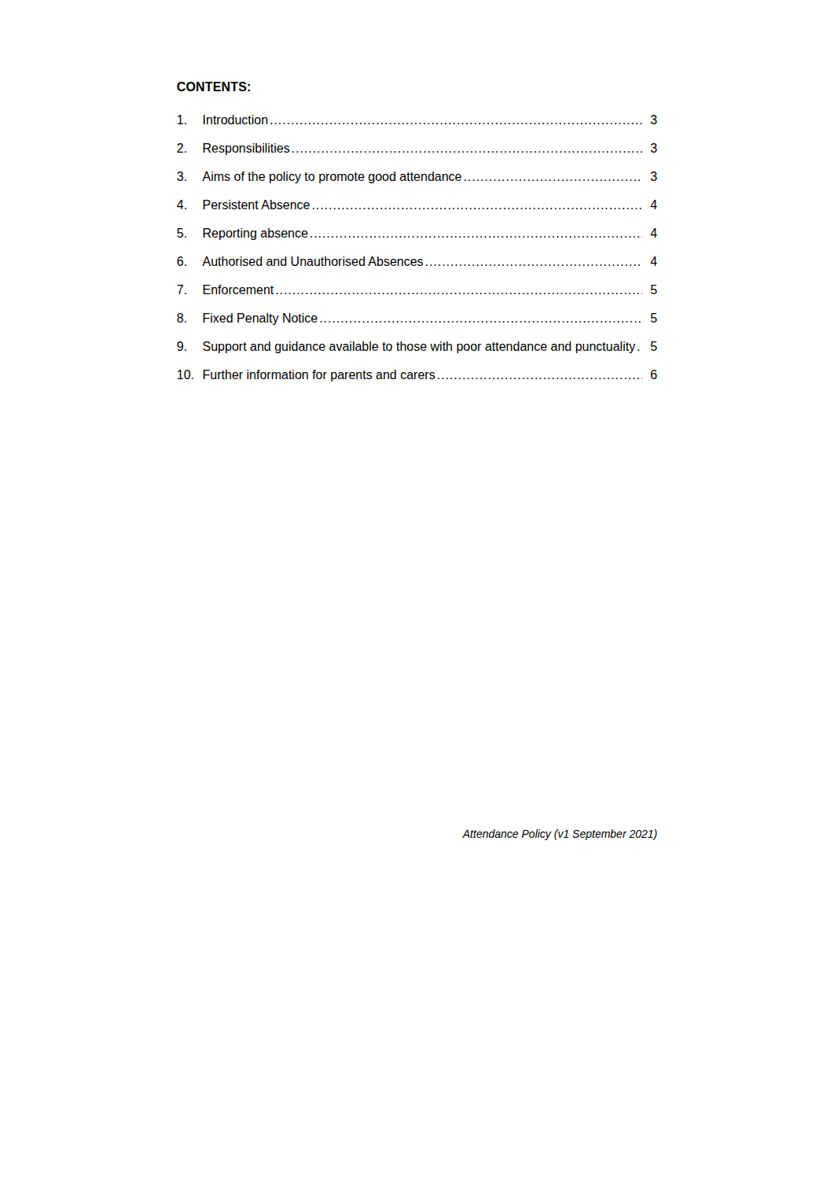CONTENTS:
1. Introduction .................................................................................................................................. 3
2. Responsibilities .............................................................................................................................. 3
3. Aims of the policy to promote good attendance .................................................................................... 3
4. Persistent Absence ......................................................................................................................... 4
5. Reporting absence .......................................................................................................................... 4
6. Authorised and Unauthorised Absences ............................................................................................. 4
7. Enforcement .................................................................................................................................... 5
8. Fixed Penalty Notice ....................................................................................................................... 5
9. Support and guidance available to those with poor attendance and punctuality ................................... 5
10. Further information for parents and carers .......................................................................................... 6
Attendance Policy (v1 September 2021)